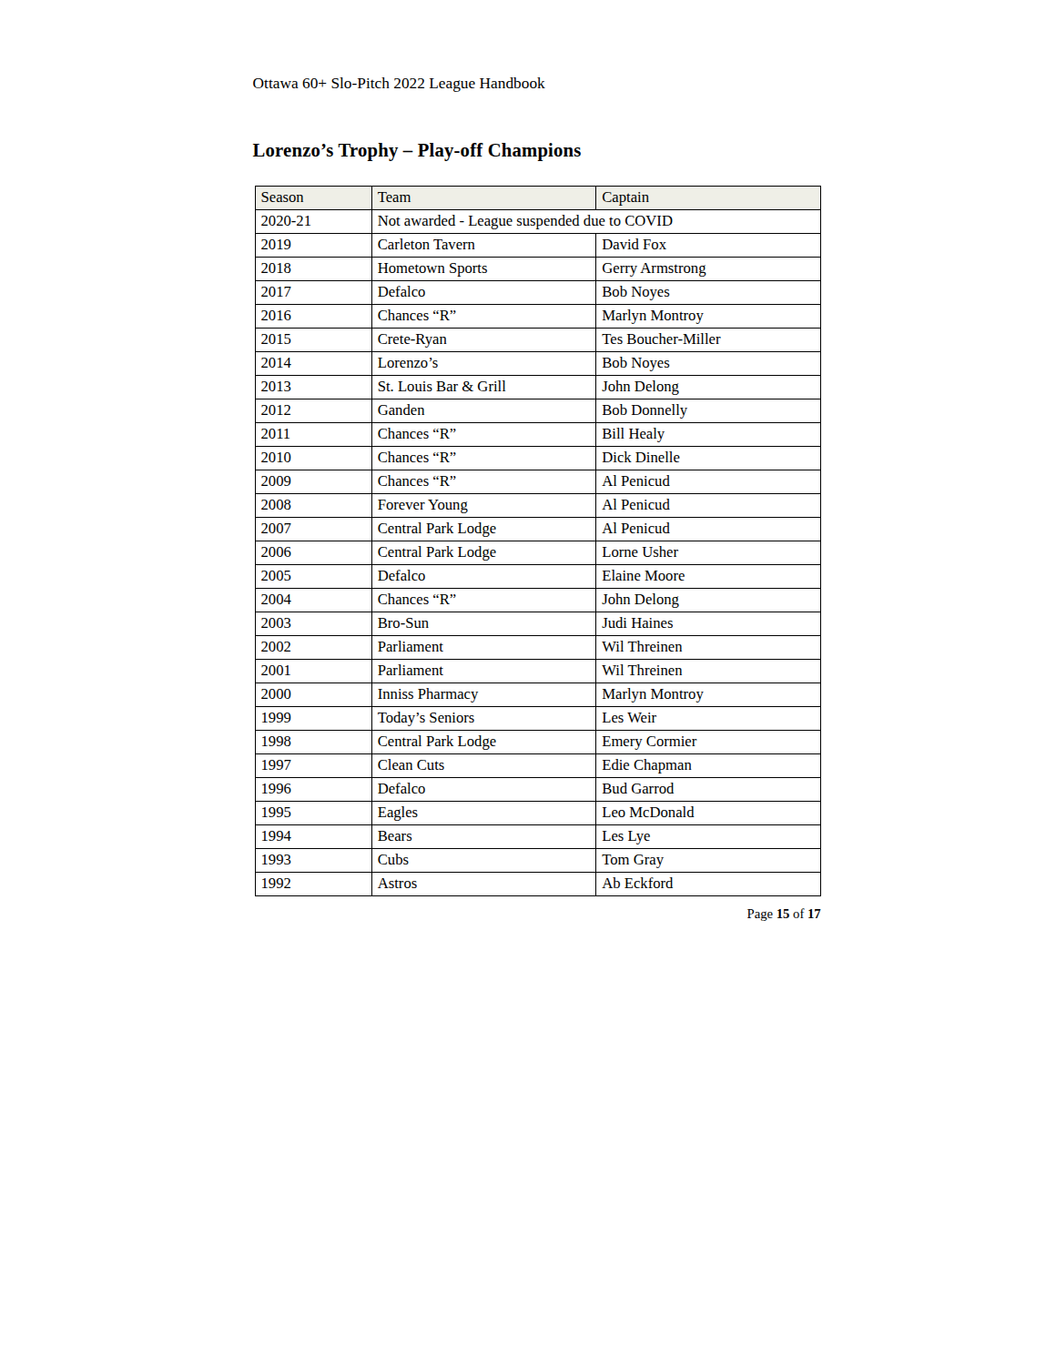Ottawa 60+ Slo-Pitch 2022 League Handbook
Lorenzo’s Trophy – Play-off Champions
| Season | Team | Captain |
| --- | --- | --- |
| 2020-21 | Not awarded - League suspended due to COVID |
| 2019 | Carleton Tavern | David Fox |
| 2018 | Hometown Sports | Gerry Armstrong |
| 2017 | Defalco | Bob Noyes |
| 2016 | Chances “R” | Marlyn Montroy |
| 2015 | Crete-Ryan | Tes Boucher-Miller |
| 2014 | Lorenzo’s | Bob Noyes |
| 2013 | St. Louis Bar & Grill | John Delong |
| 2012 | Ganden | Bob Donnelly |
| 2011 | Chances “R” | Bill Healy |
| 2010 | Chances “R” | Dick Dinelle |
| 2009 | Chances “R” | Al Penicud |
| 2008 | Forever Young | Al Penicud |
| 2007 | Central Park Lodge | Al Penicud |
| 2006 | Central Park Lodge | Lorne Usher |
| 2005 | Defalco | Elaine Moore |
| 2004 | Chances “R” | John Delong |
| 2003 | Bro-Sun | Judi Haines |
| 2002 | Parliament | Wil Threinen |
| 2001 | Parliament | Wil Threinen |
| 2000 | Inniss Pharmacy | Marlyn Montroy |
| 1999 | Today’s Seniors | Les Weir |
| 1998 | Central Park Lodge | Emery Cormier |
| 1997 | Clean Cuts | Edie Chapman |
| 1996 | Defalco | Bud Garrod |
| 1995 | Eagles | Leo McDonald |
| 1994 | Bears | Les Lye |
| 1993 | Cubs | Tom Gray |
| 1992 | Astros | Ab Eckford |
Page 15 of 17